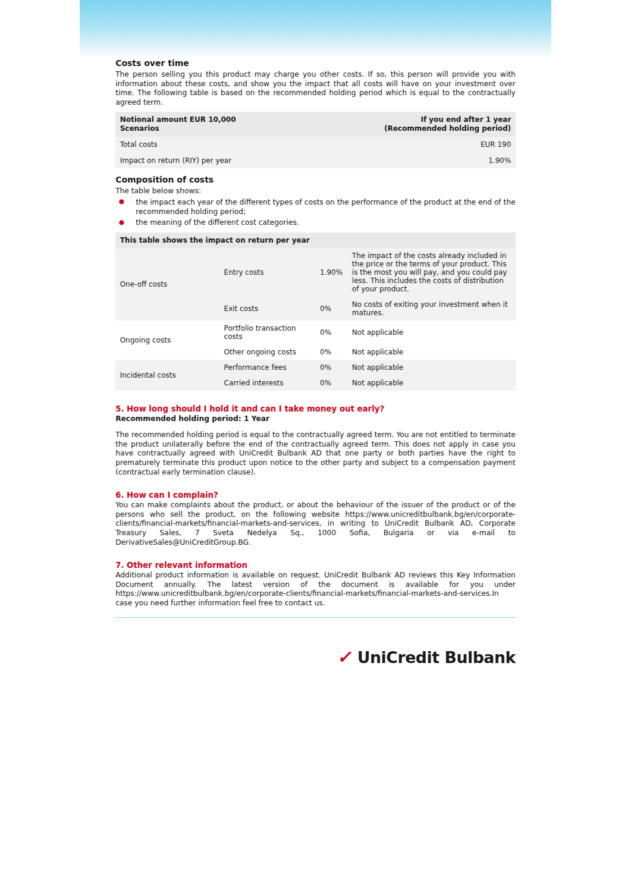Costs over time
The person selling you this product may charge you other costs. If so, this person will provide you with information about these costs, and show you the impact that all costs will have on your investment over time. The following table is based on the recommended holding period which is equal to the contractually agreed term.
| Notional amount EUR 10,000 Scenarios | If you end after 1 year (Recommended holding period) |
| --- | --- |
| Total costs | EUR 190 |
| Impact on return (RIY) per year | 1.90% |
Composition of costs
The table below shows:
the impact each year of the different types of costs on the performance of the product at the end of the recommended holding period;
the meaning of the different cost categories.
| This table shows the impact on return per year |
| --- |
| One-off costs | Entry costs | 1.90% | The impact of the costs already included in the price or the terms of your product. This is the most you will pay, and you could pay less. This includes the costs of distribution of your product. |
| Exit costs | 0% | No costs of exiting your investment when it matures. |
| Ongoing costs | Portfolio transaction costs | 0% | Not applicable |
| Other ongoing costs | 0% | Not applicable |
| Incidental costs | Performance fees | 0% | Not applicable |
| Carried interests | 0% | Not applicable |
5. How long should I hold it and can I take money out early?
Recommended holding period: 1 Year
The recommended holding period is equal to the contractually agreed term. You are not entitled to terminate the product unilaterally before the end of the contractually agreed term. This does not apply in case you have contractually agreed with UniCredit Bulbank AD that one party or both parties have the right to prematurely terminate this product upon notice to the other party and subject to a compensation payment (contractual early termination clause).
6. How can I complain?
You can make complaints about the product, or about the behaviour of the issuer of the product or of the persons who sell the product, on the following website https://www.unicreditbulbank.bg/en/corporate-clients/financial-markets/financial-markets-and-services, in writing to UniCredit Bulbank AD, Corporate Treasury Sales, 7 Sveta Nedelya Sq., 1000 Sofia, Bulgaria or via e-mail to DerivativeSales@UniCreditGroup.BG.
7. Other relevant information
Additional product information is available on request. UniCredit Bulbank AD reviews this Key Information Document annually. The latest version of the document is available for you under https://www.unicreditbulbank.bg/en/corporate-clients/financial-markets/financial-markets-and-services.In case you need further information feel free to contact us.
✓ UniCredit Bulbank